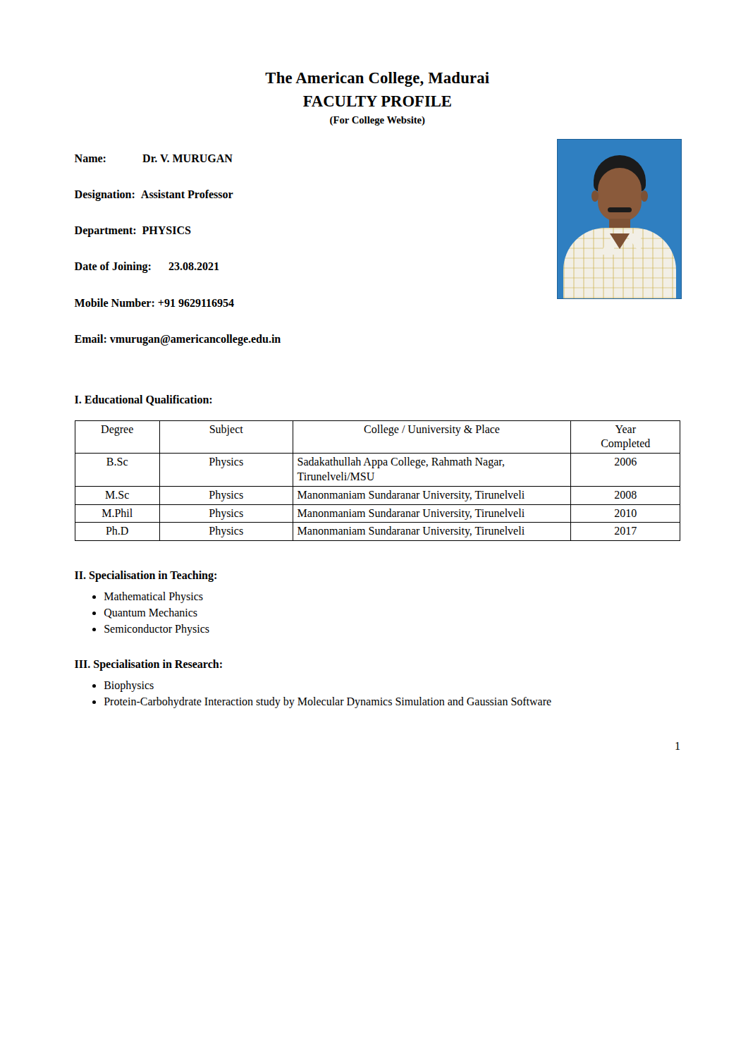The American College, Madurai
FACULTY PROFILE
(For College Website)
Name: Dr. V. MURUGAN
Designation: Assistant Professor
Department: PHYSICS
Date of Joining: 23.08.2021
Mobile Number: +91 9629116954
Email: vmurugan@americancollege.edu.in
I. Educational Qualification:
| Degree | Subject | College / Uuniversity & Place | Year Completed |
| --- | --- | --- | --- |
| B.Sc | Physics | Sadakathullah Appa College, Rahmath Nagar, Tirunelveli/MSU | 2006 |
| M.Sc | Physics | Manonmaniam Sundaranar University, Tirunelveli | 2008 |
| M.Phil | Physics | Manonmaniam Sundaranar University, Tirunelveli | 2010 |
| Ph.D | Physics | Manonmaniam Sundaranar University, Tirunelveli | 2017 |
II. Specialisation in Teaching:
Mathematical Physics
Quantum Mechanics
Semiconductor Physics
III. Specialisation in Research:
Biophysics
Protein-Carbohydrate Interaction study by Molecular Dynamics Simulation and Gaussian Software
1